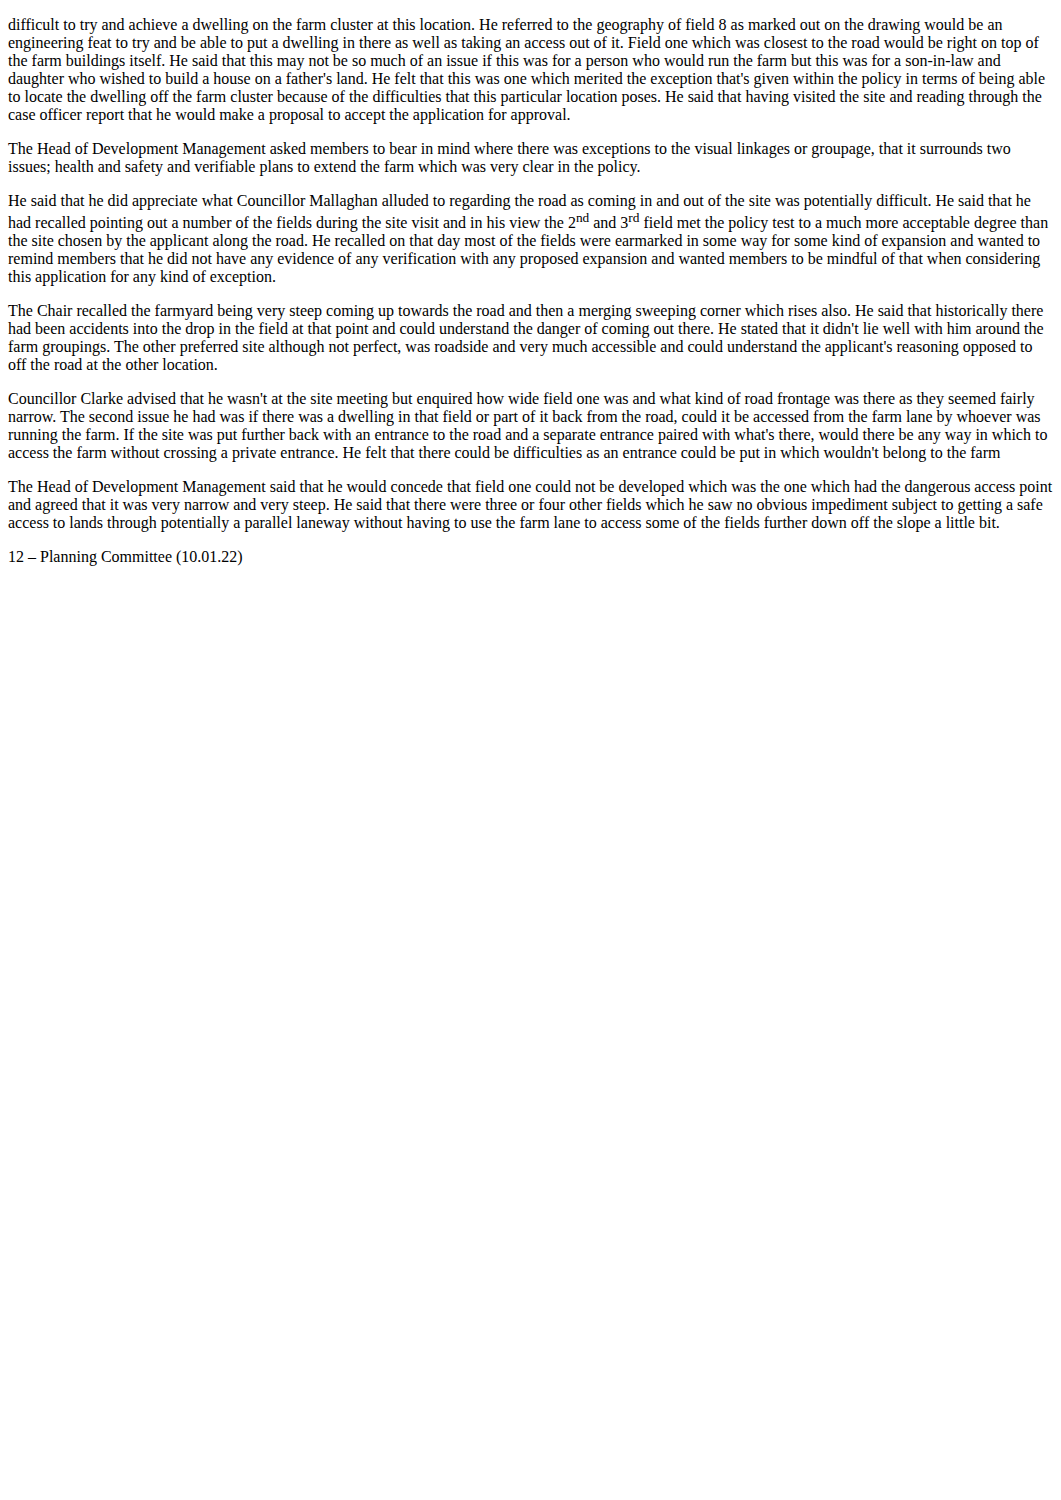difficult to try and achieve a dwelling on the farm cluster at this location. He referred to the geography of field 8 as marked out on the drawing would be an engineering feat to try and be able to put a dwelling in there as well as taking an access out of it. Field one which was closest to the road would be right on top of the farm buildings itself. He said that this may not be so much of an issue if this was for a person who would run the farm but this was for a son-in-law and daughter who wished to build a house on a father's land. He felt that this was one which merited the exception that's given within the policy in terms of being able to locate the dwelling off the farm cluster because of the difficulties that this particular location poses. He said that having visited the site and reading through the case officer report that he would make a proposal to accept the application for approval.
The Head of Development Management asked members to bear in mind where there was exceptions to the visual linkages or groupage, that it surrounds two issues; health and safety and verifiable plans to extend the farm which was very clear in the policy.
He said that he did appreciate what Councillor Mallaghan alluded to regarding the road as coming in and out of the site was potentially difficult. He said that he had recalled pointing out a number of the fields during the site visit and in his view the 2nd and 3rd field met the policy test to a much more acceptable degree than the site chosen by the applicant along the road. He recalled on that day most of the fields were earmarked in some way for some kind of expansion and wanted to remind members that he did not have any evidence of any verification with any proposed expansion and wanted members to be mindful of that when considering this application for any kind of exception.
The Chair recalled the farmyard being very steep coming up towards the road and then a merging sweeping corner which rises also. He said that historically there had been accidents into the drop in the field at that point and could understand the danger of coming out there. He stated that it didn't lie well with him around the farm groupings. The other preferred site although not perfect, was roadside and very much accessible and could understand the applicant's reasoning opposed to off the road at the other location.
Councillor Clarke advised that he wasn't at the site meeting but enquired how wide field one was and what kind of road frontage was there as they seemed fairly narrow. The second issue he had was if there was a dwelling in that field or part of it back from the road, could it be accessed from the farm lane by whoever was running the farm. If the site was put further back with an entrance to the road and a separate entrance paired with what's there, would there be any way in which to access the farm without crossing a private entrance. He felt that there could be difficulties as an entrance could be put in which wouldn't belong to the farm
The Head of Development Management said that he would concede that field one could not be developed which was the one which had the dangerous access point and agreed that it was very narrow and very steep. He said that there were three or four other fields which he saw no obvious impediment subject to getting a safe access to lands through potentially a parallel laneway without having to use the farm lane to access some of the fields further down off the slope a little bit.
12 – Planning Committee (10.01.22)